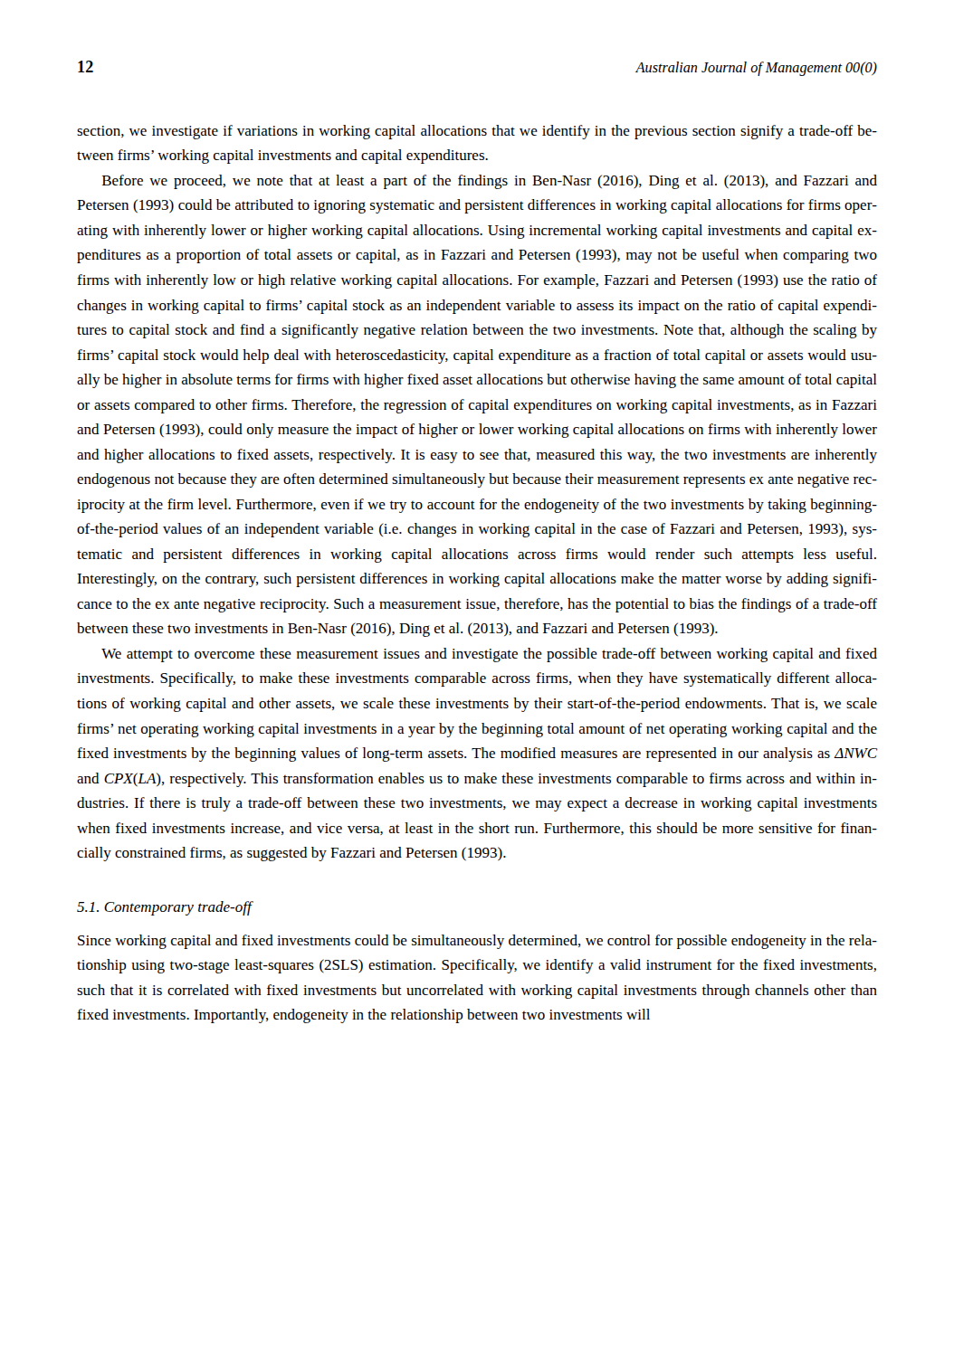12 Australian Journal of Management 00(0)
section, we investigate if variations in working capital allocations that we identify in the previous section signify a trade-off between firms’ working capital investments and capital expenditures.
Before we proceed, we note that at least a part of the findings in Ben-Nasr (2016), Ding et al. (2013), and Fazzari and Petersen (1993) could be attributed to ignoring systematic and persistent differences in working capital allocations for firms operating with inherently lower or higher working capital allocations. Using incremental working capital investments and capital expenditures as a proportion of total assets or capital, as in Fazzari and Petersen (1993), may not be useful when comparing two firms with inherently low or high relative working capital allocations. For example, Fazzari and Petersen (1993) use the ratio of changes in working capital to firms’ capital stock as an independent variable to assess its impact on the ratio of capital expenditures to capital stock and find a significantly negative relation between the two investments. Note that, although the scaling by firms’ capital stock would help deal with heteroscedasticity, capital expenditure as a fraction of total capital or assets would usually be higher in absolute terms for firms with higher fixed asset allocations but otherwise having the same amount of total capital or assets compared to other firms. Therefore, the regression of capital expenditures on working capital investments, as in Fazzari and Petersen (1993), could only measure the impact of higher or lower working capital allocations on firms with inherently lower and higher allocations to fixed assets, respectively. It is easy to see that, measured this way, the two investments are inherently endogenous not because they are often determined simultaneously but because their measurement represents ex ante negative reciprocity at the firm level. Furthermore, even if we try to account for the endogeneity of the two investments by taking beginning-of-the-period values of an independent variable (i.e. changes in working capital in the case of Fazzari and Petersen, 1993), systematic and persistent differences in working capital allocations across firms would render such attempts less useful. Interestingly, on the contrary, such persistent differences in working capital allocations make the matter worse by adding significance to the ex ante negative reciprocity. Such a measurement issue, therefore, has the potential to bias the findings of a trade-off between these two investments in Ben-Nasr (2016), Ding et al. (2013), and Fazzari and Petersen (1993).
We attempt to overcome these measurement issues and investigate the possible trade-off between working capital and fixed investments. Specifically, to make these investments comparable across firms, when they have systematically different allocations of working capital and other assets, we scale these investments by their start-of-the-period endowments. That is, we scale firms’ net operating working capital investments in a year by the beginning total amount of net operating working capital and the fixed investments by the beginning values of long-term assets. The modified measures are represented in our analysis as ΔNWC and CPX(LA), respectively. This transformation enables us to make these investments comparable to firms across and within industries. If there is truly a trade-off between these two investments, we may expect a decrease in working capital investments when fixed investments increase, and vice versa, at least in the short run. Furthermore, this should be more sensitive for financially constrained firms, as suggested by Fazzari and Petersen (1993).
5.1. Contemporary trade-off
Since working capital and fixed investments could be simultaneously determined, we control for possible endogeneity in the relationship using two-stage least-squares (2SLS) estimation. Specifically, we identify a valid instrument for the fixed investments, such that it is correlated with fixed investments but uncorrelated with working capital investments through channels other than fixed investments. Importantly, endogeneity in the relationship between two investments will